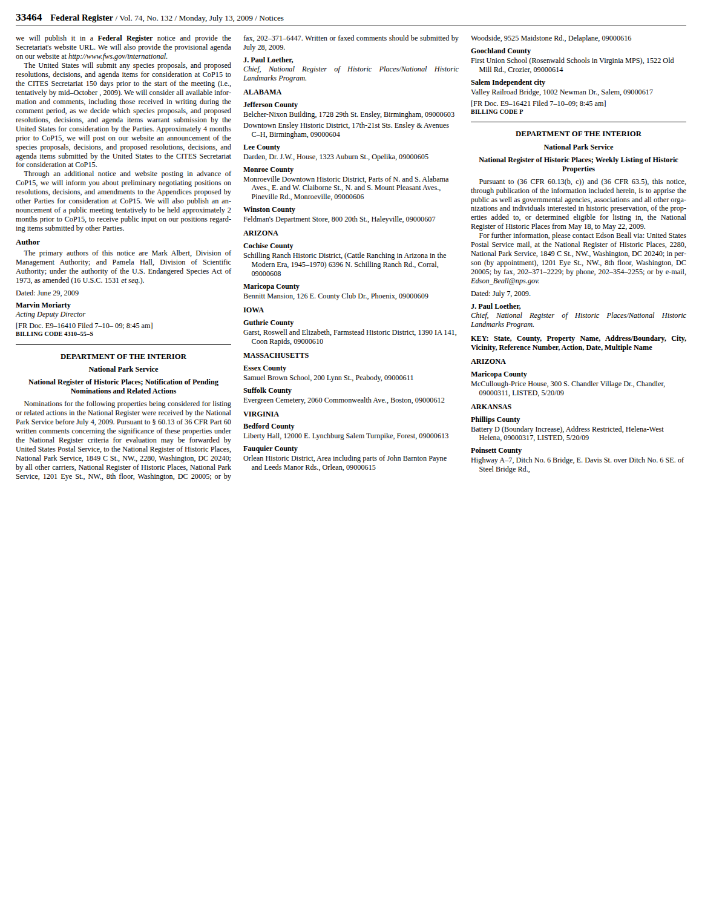33464 Federal Register / Vol. 74, No. 132 / Monday, July 13, 2009 / Notices
we will publish it in a Federal Register notice and provide the Secretariat's website URL. We will also provide the provisional agenda on our website at http://www.fws.gov/international.
The United States will submit any species proposals, and proposed resolutions, decisions, and agenda items for consideration at CoP15 to the CITES Secretariat 150 days prior to the start of the meeting (i.e., tentatively by mid–October , 2009). We will consider all available information and comments, including those received in writing during the comment period, as we decide which species proposals, and proposed resolutions, decisions, and agenda items warrant submission by the United States for consideration by the Parties. Approximately 4 months prior to CoP15, we will post on our website an announcement of the species proposals, decisions, and proposed resolutions, decisions, and agenda items submitted by the United States to the CITES Secretariat for consideration at CoP15.
Through an additional notice and website posting in advance of CoP15, we will inform you about preliminary negotiating positions on resolutions, decisions, and amendments to the Appendices proposed by other Parties for consideration at CoP15. We will also publish an announcement of a public meeting tentatively to be held approximately 2 months prior to CoP15, to receive public input on our positions regarding items submitted by other Parties.
Author
The primary authors of this notice are Mark Albert, Division of Management Authority; and Pamela Hall, Division of Scientific Authority; under the authority of the U.S. Endangered Species Act of 1973, as amended (16 U.S.C. 1531 et seq.).
Dated: June 29, 2009
Marvin Moriarty
Acting Deputy Director
[FR Doc. E9–16410 Filed 7–10– 09; 8:45 am]
BILLING CODE 4310–55–S
DEPARTMENT OF THE INTERIOR
National Park Service
National Register of Historic Places; Notification of Pending Nominations and Related Actions
Nominations for the following properties being considered for listing or related actions in the National Register were received by the National Park Service before July 4, 2009. Pursuant to § 60.13 of 36 CFR Part 60 written comments concerning the significance of these properties under the National Register criteria for evaluation may be forwarded by United States Postal Service, to the National Register of Historic Places, National Park Service, 1849 C St., NW., 2280, Washington, DC 20240; by all other carriers, National Register of Historic Places, National Park Service, 1201 Eye St., NW., 8th floor, Washington, DC 20005; or by fax, 202–371–6447. Written or faxed comments should be submitted by July 28, 2009.
J. Paul Loether,
Chief, National Register of Historic Places/National Historic Landmarks Program.
ALABAMA
Jefferson County
Belcher-Nixon Building, 1728 29th St. Ensley, Birmingham, 09000603
Downtown Ensley Historic District, 17th-21st Sts. Ensley & Avenues C–H, Birmingham, 09000604
Lee County
Darden, Dr. J.W., House, 1323 Auburn St., Opelika, 09000605
Monroe County
Monroeville Downtown Historic District, Parts of N. and S. Alabama Aves., E. and W. Claiborne St., N. and S. Mount Pleasant Aves., Pineville Rd., Monroeville, 09000606
Winston County
Feldman's Department Store, 800 20th St., Haleyville, 09000607
ARIZONA
Cochise County
Schilling Ranch Historic District, (Cattle Ranching in Arizona in the Modern Era, 1945–1970) 6396 N. Schilling Ranch Rd., Corral, 09000608
Maricopa County
Bennitt Mansion, 126 E. County Club Dr., Phoenix, 09000609
IOWA
Guthrie County
Garst, Roswell and Elizabeth, Farmstead Historic District, 1390 IA 141, Coon Rapids, 09000610
MASSACHUSETTS
Essex County
Samuel Brown School, 200 Lynn St., Peabody, 09000611
Suffolk County
Evergreen Cemetery, 2060 Commonwealth Ave., Boston, 09000612
VIRGINIA
Bedford County
Liberty Hall, 12000 E. Lynchburg Salem Turnpike, Forest, 09000613
Fauquier County
Orlean Historic District, Area including parts of John Barnton Payne and Leeds Manor Rds., Orlean, 09000615
Woodside, 9525 Maidstone Rd., Delaplane, 09000616
Goochland County
First Union School (Rosenwald Schools in Virginia MPS), 1522 Old Mill Rd., Crozier, 09000614
Salem Independent city
Valley Railroad Bridge, 1002 Newman Dr., Salem, 09000617
[FR Doc. E9–16421 Filed 7–10–09; 8:45 am]
BILLING CODE P
DEPARTMENT OF THE INTERIOR
National Park Service
National Register of Historic Places; Weekly Listing of Historic Properties
Pursuant to (36 CFR 60.13(b, c)) and (36 CFR 63.5), this notice, through publication of the information included herein, is to apprise the public as well as governmental agencies, associations and all other organizations and individuals interested in historic preservation, of the properties added to, or determined eligible for listing in, the National Register of Historic Places from May 18, to May 22, 2009.
For further information, please contact Edson Beall via: United States Postal Service mail, at the National Register of Historic Places, 2280, National Park Service, 1849 C St., NW., Washington, DC 20240; in person (by appointment), 1201 Eye St., NW., 8th floor, Washington, DC 20005; by fax, 202–371–2229; by phone, 202–354–2255; or by e-mail, Edson_Beall@nps.gov.
Dated: July 7, 2009.
J. Paul Loether,
Chief, National Register of Historic Places/National Historic Landmarks Program.
KEY: State, County, Property Name, Address/Boundary, City, Vicinity, Reference Number, Action, Date, Multiple Name
ARIZONA
Maricopa County
McCullough-Price House, 300 S. Chandler Village Dr., Chandler, 09000311, LISTED, 5/20/09
ARKANSAS
Phillips County
Battery D (Boundary Increase), Address Restricted, Helena-West Helena, 09000317, LISTED, 5/20/09
Poinsett County
Highway A–7, Ditch No. 6 Bridge, E. Davis St. over Ditch No. 6 SE. of Steel Bridge Rd.,